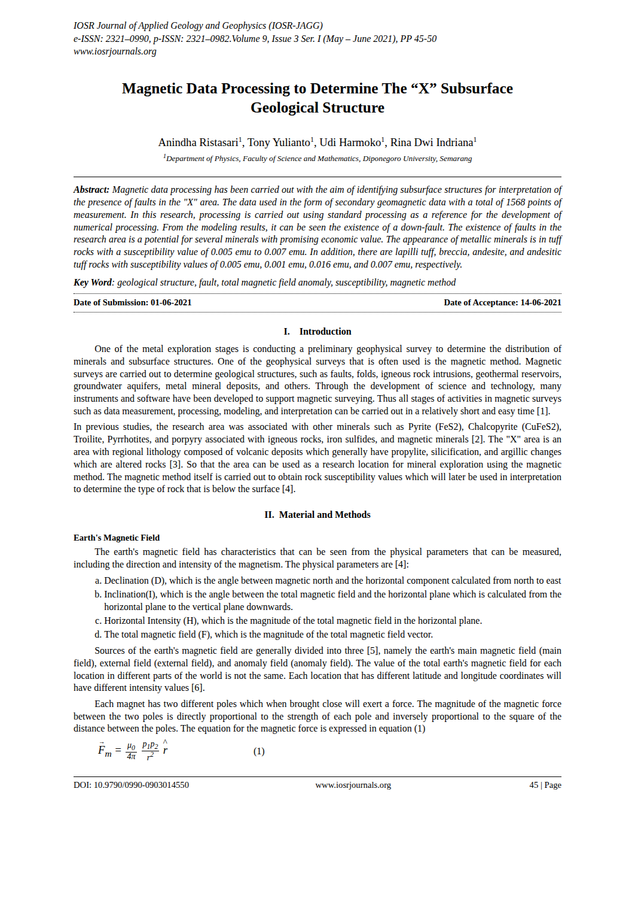IOSR Journal of Applied Geology and Geophysics (IOSR-JAGG)
e-ISSN: 2321–0990, p-ISSN: 2321–0982.Volume 9, Issue 3 Ser. I (May – June 2021), PP 45-50
www.iosrjournals.org
Magnetic Data Processing to Determine The “X” Subsurface
Geological Structure
Anindha Ristasari1, Tony Yulianto1, Udi Harmoko1, Rina Dwi Indriana1
1Department of Physics, Faculty of Science and Mathematics, Diponegoro University, Semarang
Abstract: Magnetic data processing has been carried out with the aim of identifying subsurface structures for interpretation of the presence of faults in the "X" area. The data used in the form of secondary geomagnetic data with a total of 1568 points of measurement. In this research, processing is carried out using standard processing as a reference for the development of numerical processing. From the modeling results, it can be seen the existence of a down-fault. The existence of faults in the research area is a potential for several minerals with promising economic value. The appearance of metallic minerals is in tuff rocks with a susceptibility value of 0.005 emu to 0.007 emu. In addition, there are lapilli tuff, breccia, andesite, and andesitic tuff rocks with susceptibility values of 0.005 emu, 0.001 emu, 0.016 emu, and 0.007 emu, respectively.
Key Word: geological structure, fault, total magnetic field anomaly, susceptibility, magnetic method
Date of Submission: 01-06-2021 Date of Acceptance: 14-06-2021
I. Introduction
One of the metal exploration stages is conducting a preliminary geophysical survey to determine the distribution of minerals and subsurface structures. One of the geophysical surveys that is often used is the magnetic method. Magnetic surveys are carried out to determine geological structures, such as faults, folds, igneous rock intrusions, geothermal reservoirs, groundwater aquifers, metal mineral deposits, and others. Through the development of science and technology, many instruments and software have been developed to support magnetic surveying. Thus all stages of activities in magnetic surveys such as data measurement, processing, modeling, and interpretation can be carried out in a relatively short and easy time [1].
In previous studies, the research area was associated with other minerals such as Pyrite (FeS2), Chalcopyrite (CuFeS2), Troilite, Pyrrhotites, and porpyry associated with igneous rocks, iron sulfides, and magnetic minerals [2]. The "X" area is an area with regional lithology composed of volcanic deposits which generally have propylite, silicification, and argillic changes which are altered rocks [3]. So that the area can be used as a research location for mineral exploration using the magnetic method. The magnetic method itself is carried out to obtain rock susceptibility values which will later be used in interpretation to determine the type of rock that is below the surface [4].
II. Material and Methods
Earth's Magnetic Field
The earth's magnetic field has characteristics that can be seen from the physical parameters that can be measured, including the direction and intensity of the magnetism. The physical parameters are [4]:
Declination (D), which is the angle between magnetic north and the horizontal component calculated from north to east
Inclination(I), which is the angle between the total magnetic field and the horizontal plane which is calculated from the horizontal plane to the vertical plane downwards.
Horizontal Intensity (H), which is the magnitude of the total magnetic field in the horizontal plane.
The total magnetic field (F), which is the magnitude of the total magnetic field vector.
Sources of the earth's magnetic field are generally divided into three [5], namely the earth's main magnetic field (main field), external field (external field), and anomaly field (anomaly field). The value of the total earth's magnetic field for each location in different parts of the world is not the same. Each location that has different latitude and longitude coordinates will have different intensity values [6].
Each magnet has two different poles which when brought close will exert a force. The magnitude of the magnetic force between the two poles is directly proportional to the strength of each pole and inversely proportional to the square of the distance between the poles. The equation for the magnetic force is expressed in equation (1)
Fm = μ04π p1p2 r2 r (1)
DOI: 10.9790/0990-0903014550 www.iosrjournals.org 45 | Page